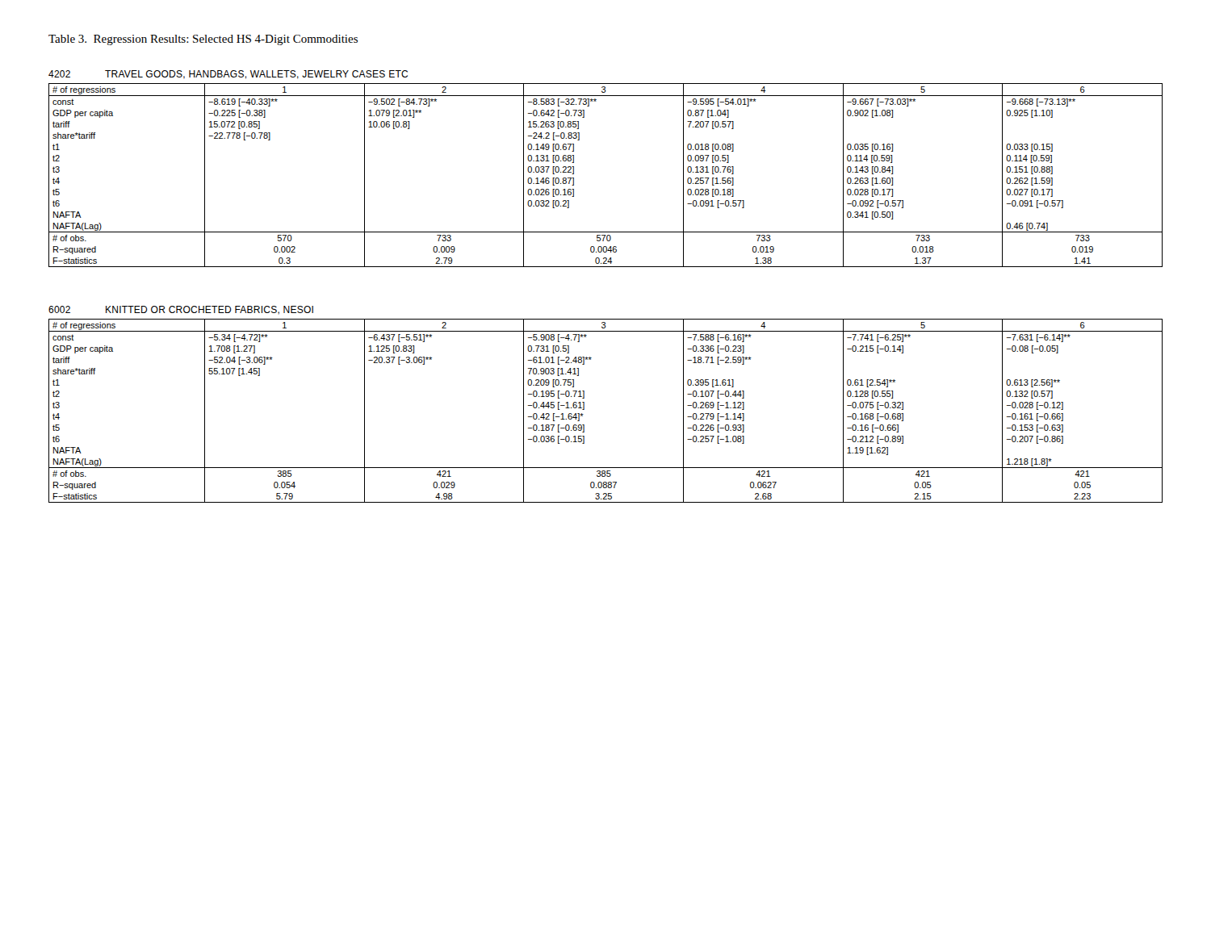Table 3. Regression Results: Selected HS 4-Digit Commodities
4202 TRAVEL GOODS, HANDBAGS, WALLETS, JEWELRY CASES ETC
| # of regressions | 1 | 2 | 3 | 4 | 5 | 6 |
| --- | --- | --- | --- | --- | --- | --- |
| const | −8.619 [−40.33]** | −9.502 [−84.73]** | −8.583 [−32.73]** | −9.595 [−54.01]** | −9.667 [−73.03]** | −9.668 [−73.13]** |
| GDP per capita | −0.225 [−0.38] | 1.079 [2.01]** | −0.642 [−0.73] | 0.87 [1.04] | 0.902 [1.08] | 0.925 [1.10] |
| tariff | 15.072 [0.85] | 10.06 [0.8] | 15.263 [0.85] | 7.207 [0.57] | | |
| share*tariff | −22.778 [−0.78] | | −24.2 [−0.83] | | | |
| t1 | | | 0.149 [0.67] | 0.018 [0.08] | 0.035 [0.16] | 0.033 [0.15] |
| t2 | | | 0.131 [0.68] | 0.097 [0.5] | 0.114 [0.59] | 0.114 [0.59] |
| t3 | | | 0.037 [0.22] | 0.131 [0.76] | 0.143 [0.84] | 0.151 [0.88] |
| t4 | | | 0.146 [0.87] | 0.257 [1.56] | 0.263 [1.60] | 0.262 [1.59] |
| t5 | | | 0.026 [0.16] | 0.028 [0.18] | 0.028 [0.17] | 0.027 [0.17] |
| t6 | | | 0.032 [0.2] | −0.091 [−0.57] | −0.092 [−0.57] | −0.091 [−0.57] |
| NAFTA | | | | | 0.341 [0.50] | |
| NAFTA(Lag) | | | | | | 0.46 [0.74] |
| # of obs. | 570 | 733 | 570 | 733 | 733 | 733 |
| R−squared | 0.002 | 0.009 | 0.0046 | 0.019 | 0.018 | 0.019 |
| F−statistics | 0.3 | 2.79 | 0.24 | 1.38 | 1.37 | 1.41 |
6002 KNITTED OR CROCHETED FABRICS, NESOI
| # of regressions | 1 | 2 | 3 | 4 | 5 | 6 |
| --- | --- | --- | --- | --- | --- | --- |
| const | −5.34 [−4.72]** | −6.437 [−5.51]** | −5.908 [−4.7]** | −7.588 [−6.16]** | −7.741 [−6.25]** | −7.631 [−6.14]** |
| GDP per capita | 1.708 [1.27] | 1.125 [0.83] | 0.731 [0.5] | −0.336 [−0.23] | −0.215 [−0.14] | −0.08 [−0.05] |
| tariff | −52.04 [−3.06]** | −20.37 [−3.06]** | −61.01 [−2.48]** | −18.71 [−2.59]** | | |
| share*tariff | 55.107 [1.45] | | 70.903 [1.41] | | | |
| t1 | | | 0.209 [0.75] | 0.395 [1.61] | 0.61 [2.54]** | 0.613 [2.56]** |
| t2 | | | −0.195 [−0.71] | −0.107 [−0.44] | 0.128 [0.55] | 0.132 [0.57] |
| t3 | | | −0.445 [−1.61] | −0.269 [−1.12] | −0.075 [−0.32] | −0.028 [−0.12] |
| t4 | | | −0.42 [−1.64]* | −0.279 [−1.14] | −0.168 [−0.68] | −0.161 [−0.66] |
| t5 | | | −0.187 [−0.69] | −0.226 [−0.93] | −0.16 [−0.66] | −0.153 [−0.63] |
| t6 | | | −0.036 [−0.15] | −0.257 [−1.08] | −0.212 [−0.89] | −0.207 [−0.86] |
| NAFTA | | | | | 1.19 [1.62] | |
| NAFTA(Lag) | | | | | | 1.218 [1.8]* |
| # of obs. | 385 | 421 | 385 | 421 | 421 | 421 |
| R−squared | 0.054 | 0.029 | 0.0887 | 0.0627 | 0.05 | 0.05 |
| F−statistics | 5.79 | 4.98 | 3.25 | 2.68 | 2.15 | 2.23 |